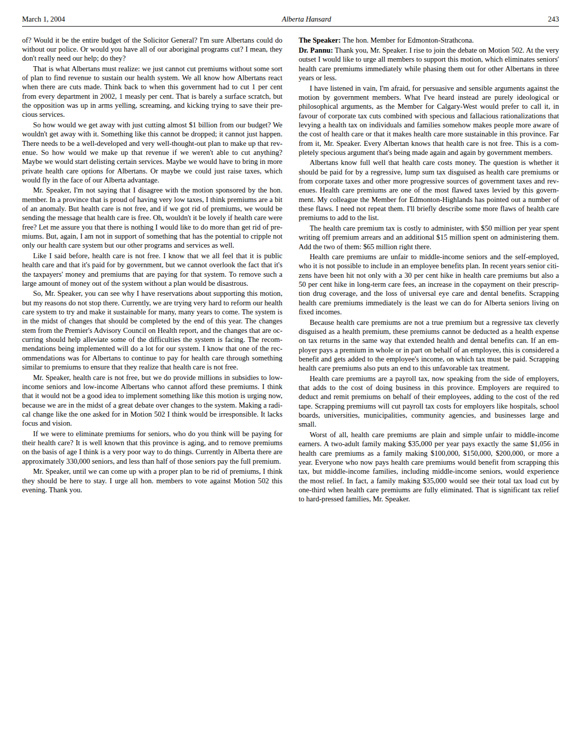March 1, 2004 Alberta Hansard 243
of? Would it be the entire budget of the Solicitor General? I'm sure Albertans could do without our police. Or would you have all of our aboriginal programs cut? I mean, they don't really need our help; do they?
That is what Albertans must realize: we just cannot cut premiums without some sort of plan to find revenue to sustain our health system. We all know how Albertans react when there are cuts made. Think back to when this government had to cut 1 per cent from every department in 2002, 1 measly per cent. That is barely a surface scratch, but the opposition was up in arms yelling, screaming, and kicking trying to save their precious services.
So how would we get away with just cutting almost $1 billion from our budget? We wouldn't get away with it. Something like this cannot be dropped; it cannot just happen. There needs to be a well-developed and very well-thought-out plan to make up that revenue. So how would we make up that revenue if we weren't able to cut anything? Maybe we would start delisting certain services. Maybe we would have to bring in more private health care options for Albertans. Or maybe we could just raise taxes, which would fly in the face of our Alberta advantage.
Mr. Speaker, I'm not saying that I disagree with the motion sponsored by the hon. member. In a province that is proud of having very low taxes, I think premiums are a bit of an anomaly. But health care is not free, and if we got rid of premiums, we would be sending the message that health care is free. Oh, wouldn't it be lovely if health care were free? Let me assure you that there is nothing I would like to do more than get rid of premiums. But, again, I am not in support of something that has the potential to cripple not only our health care system but our other programs and services as well.
Like I said before, health care is not free. I know that we all feel that it is public health care and that it's paid for by government, but we cannot overlook the fact that it's the taxpayers' money and premiums that are paying for that system. To remove such a large amount of money out of the system without a plan would be disastrous.
So, Mr. Speaker, you can see why I have reservations about supporting this motion, but my reasons do not stop there. Currently, we are trying very hard to reform our health care system to try and make it sustainable for many, many years to come. The system is in the midst of changes that should be completed by the end of this year. The changes stem from the Premier's Advisory Council on Health report, and the changes that are occurring should help alleviate some of the difficulties the system is facing. The recommendations being implemented will do a lot for our system. I know that one of the recommendations was for Albertans to continue to pay for health care through something similar to premiums to ensure that they realize that health care is not free.
Mr. Speaker, health care is not free, but we do provide millions in subsidies to low-income seniors and low-income Albertans who cannot afford these premiums. I think that it would not be a good idea to implement something like this motion is urging now, because we are in the midst of a great debate over changes to the system. Making a radical change like the one asked for in Motion 502 I think would be irresponsible. It lacks focus and vision.
If we were to eliminate premiums for seniors, who do you think will be paying for their health care? It is well known that this province is aging, and to remove premiums on the basis of age I think is a very poor way to do things. Currently in Alberta there are approximately 330,000 seniors, and less than half of those seniors pay the full premium.
Mr. Speaker, until we can come up with a proper plan to be rid of premiums, I think they should be here to stay. I urge all hon. members to vote against Motion 502 this evening. Thank you.
The Speaker: The hon. Member for Edmonton-Strathcona.
Dr. Pannu: Thank you, Mr. Speaker. I rise to join the debate on Motion 502. At the very outset I would like to urge all members to support this motion, which eliminates seniors' health care premiums immediately while phasing them out for other Albertans in three years or less.
I have listened in vain, I'm afraid, for persuasive and sensible arguments against the motion by government members. What I've heard instead are purely ideological or philosophical arguments, as the Member for Calgary-West would prefer to call it, in favour of corporate tax cuts combined with specious and fallacious rationalizations that levying a health tax on individuals and families somehow makes people more aware of the cost of health care or that it makes health care more sustainable in this province. Far from it, Mr. Speaker. Every Albertan knows that health care is not free. This is a completely specious argument that's being made again and again by government members.
Albertans know full well that health care costs money. The question is whether it should be paid for by a regressive, lump sum tax disguised as health care premiums or from corporate taxes and other more progressive sources of government taxes and revenues. Health care premiums are one of the most flawed taxes levied by this government. My colleague the Member for Edmonton-Highlands has pointed out a number of these flaws. I need not repeat them. I'll briefly describe some more flaws of health care premiums to add to the list.
The health care premium tax is costly to administer, with $50 million per year spent writing off premium arrears and an additional $15 million spent on administering them. Add the two of them: $65 million right there.
Health care premiums are unfair to middle-income seniors and the self-employed, who it is not possible to include in an employee benefits plan. In recent years senior citizens have been hit not only with a 30 per cent hike in health care premiums but also a 50 per cent hike in long-term care fees, an increase in the copayment on their prescription drug coverage, and the loss of universal eye care and dental benefits. Scrapping health care premiums immediately is the least we can do for Alberta seniors living on fixed incomes.
Because health care premiums are not a true premium but a regressive tax cleverly disguised as a health premium, these premiums cannot be deducted as a health expense on tax returns in the same way that extended health and dental benefits can. If an employer pays a premium in whole or in part on behalf of an employee, this is considered a benefit and gets added to the employee's income, on which tax must be paid. Scrapping health care premiums also puts an end to this unfavorable tax treatment.
Health care premiums are a payroll tax, now speaking from the side of employers, that adds to the cost of doing business in this province. Employers are required to deduct and remit premiums on behalf of their employees, adding to the cost of the red tape. Scrapping premiums will cut payroll tax costs for employers like hospitals, school boards, universities, municipalities, community agencies, and businesses large and small.
Worst of all, health care premiums are plain and simple unfair to middle-income earners. A two-adult family making $35,000 per year pays exactly the same $1,056 in health care premiums as a family making $100,000, $150,000, $200,000, or more a year. Everyone who now pays health care premiums would benefit from scrapping this tax, but middle-income families, including middle-income seniors, would experience the most relief. In fact, a family making $35,000 would see their total tax load cut by one-third when health care premiums are fully eliminated. That is significant tax relief to hard-pressed families, Mr. Speaker.